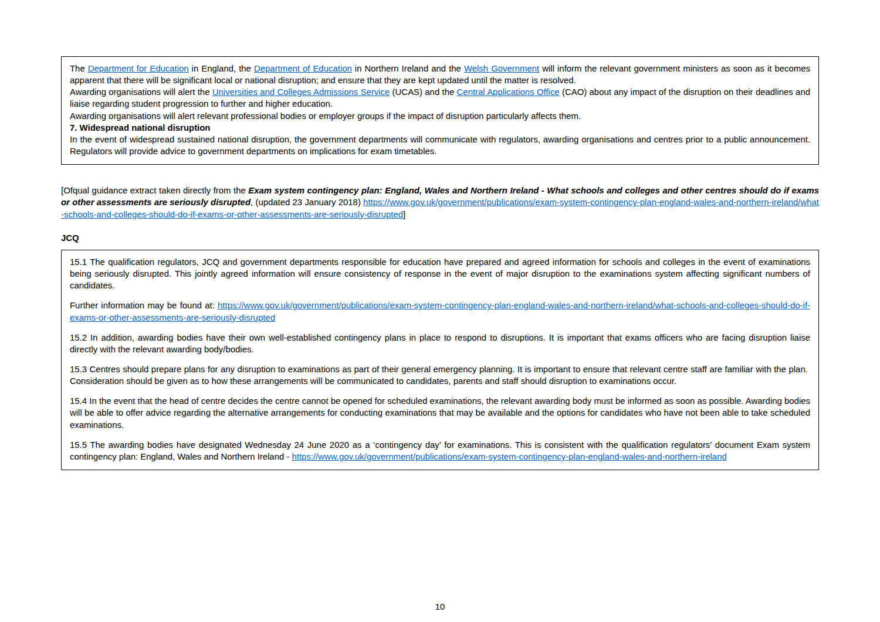The Department for Education in England, the Department of Education in Northern Ireland and the Welsh Government will inform the relevant government ministers as soon as it becomes apparent that there will be significant local or national disruption; and ensure that they are kept updated until the matter is resolved.
Awarding organisations will alert the Universities and Colleges Admissions Service (UCAS) and the Central Applications Office (CAO) about any impact of the disruption on their deadlines and liaise regarding student progression to further and higher education.
Awarding organisations will alert relevant professional bodies or employer groups if the impact of disruption particularly affects them.
7. Widespread national disruption
In the event of widespread sustained national disruption, the government departments will communicate with regulators, awarding organisations and centres prior to a public announcement. Regulators will provide advice to government departments on implications for exam timetables.
[Ofqual guidance extract taken directly from the Exam system contingency plan: England, Wales and Northern Ireland - What schools and colleges and other centres should do if exams or other assessments are seriously disrupted, (updated 23 January 2018) https://www.gov.uk/government/publications/exam-system-contingency-plan-england-wales-and-northern-ireland/what-schools-and-colleges-should-do-if-exams-or-other-assessments-are-seriously-disrupted]
JCQ
15.1 The qualification regulators, JCQ and government departments responsible for education have prepared and agreed information for schools and colleges in the event of examinations being seriously disrupted. This jointly agreed information will ensure consistency of response in the event of major disruption to the examinations system affecting significant numbers of candidates.
Further information may be found at: https://www.gov.uk/government/publications/exam-system-contingency-plan-england-wales-and-northern-ireland/what-schools-and-colleges-should-do-if-exams-or-other-assessments-are-seriously-disrupted
15.2 In addition, awarding bodies have their own well-established contingency plans in place to respond to disruptions. It is important that exams officers who are facing disruption liaise directly with the relevant awarding body/bodies.
15.3 Centres should prepare plans for any disruption to examinations as part of their general emergency planning. It is important to ensure that relevant centre staff are familiar with the plan. Consideration should be given as to how these arrangements will be communicated to candidates, parents and staff should disruption to examinations occur.
15.4 In the event that the head of centre decides the centre cannot be opened for scheduled examinations, the relevant awarding body must be informed as soon as possible. Awarding bodies will be able to offer advice regarding the alternative arrangements for conducting examinations that may be available and the options for candidates who have not been able to take scheduled examinations.
15.5 The awarding bodies have designated Wednesday 24 June 2020 as a ‘contingency day’ for examinations. This is consistent with the qualification regulators’ document Exam system contingency plan: England, Wales and Northern Ireland - https://www.gov.uk/government/publications/exam-system-contingency-plan-england-wales-and-northern-ireland
10